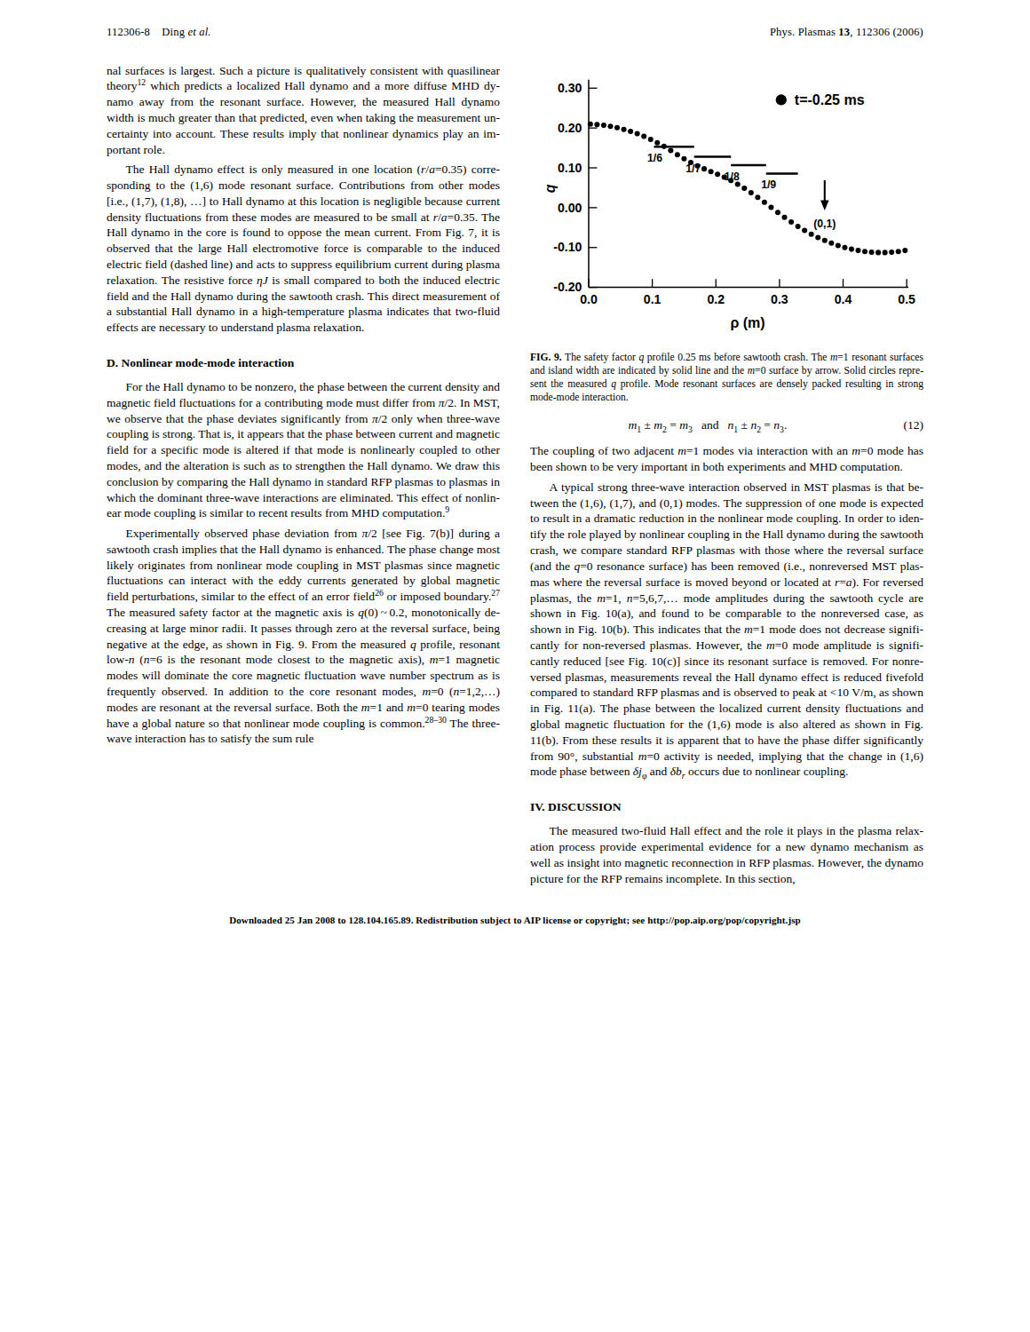112306-8 Ding et al.
Phys. Plasmas 13, 112306 (2006)
nal surfaces is largest. Such a picture is qualitatively consistent with quasilinear theory12 which predicts a localized Hall dynamo and a more diffuse MHD dynamo away from the resonant surface. However, the measured Hall dynamo width is much greater than that predicted, even when taking the measurement uncertainty into account. These results imply that nonlinear dynamics play an important role.
The Hall dynamo effect is only measured in one location (r/a=0.35) corresponding to the (1,6) mode resonant surface. Contributions from other modes [i.e., (1,7), (1,8), …] to Hall dynamo at this location is negligible because current density fluctuations from these modes are measured to be small at r/a=0.35. The Hall dynamo in the core is found to oppose the mean current. From Fig. 7, it is observed that the large Hall electromotive force is comparable to the induced electric field (dashed line) and acts to suppress equilibrium current during plasma relaxation. The resistive force ηJ is small compared to both the induced electric field and the Hall dynamo during the sawtooth crash. This direct measurement of a substantial Hall dynamo in a high-temperature plasma indicates that two-fluid effects are necessary to understand plasma relaxation.
D. Nonlinear mode-mode interaction
For the Hall dynamo to be nonzero, the phase between the current density and magnetic field fluctuations for a contributing mode must differ from π/2. In MST, we observe that the phase deviates significantly from π/2 only when three-wave coupling is strong. That is, it appears that the phase between current and magnetic field for a specific mode is altered if that mode is nonlinearly coupled to other modes, and the alteration is such as to strengthen the Hall dynamo. We draw this conclusion by comparing the Hall dynamo in standard RFP plasmas to plasmas in which the dominant three-wave interactions are eliminated. This effect of nonlinear mode coupling is similar to recent results from MHD computation.9
Experimentally observed phase deviation from π/2 [see Fig. 7(b)] during a sawtooth crash implies that the Hall dynamo is enhanced. The phase change most likely originates from nonlinear mode coupling in MST plasmas since magnetic fluctuations can interact with the eddy currents generated by global magnetic field perturbations, similar to the effect of an error field26 or imposed boundary.27 The measured safety factor at the magnetic axis is q(0) ~ 0.2, monotonically decreasing at large minor radii. It passes through zero at the reversal surface, being negative at the edge, as shown in Fig. 9. From the measured q profile, resonant low-n (n=6 is the resonant mode closest to the magnetic axis), m=1 magnetic modes will dominate the core magnetic fluctuation wave number spectrum as is frequently observed. In addition to the core resonant modes, m=0 (n=1,2,…) modes are resonant at the reversal surface. Both the m=1 and m=0 tearing modes have a global nature so that nonlinear mode coupling is common.28–30 The three-wave interaction has to satisfy the sum rule
0.30 0.20 0.10 0.00 -0.10 -0.20 0.0 0.1 0.2 0.3 0.4 0.5 q ρ (m) t=-0.25 ms 1/6 1/7 1/8 1/9 (0,1)
FIG. 9. The safety factor q profile 0.25 ms before sawtooth crash. The m=1 resonant surfaces and island width are indicated by solid line and the m=0 surface by arrow. Solid circles represent the measured q profile. Mode resonant surfaces are densely packed resulting in strong mode-mode interaction.
m1 ± m2 = m3 and n1 ± n2 = n3.
(12)
The coupling of two adjacent m=1 modes via interaction with an m=0 mode has been shown to be very important in both experiments and MHD computation.
A typical strong three-wave interaction observed in MST plasmas is that between the (1,6), (1,7), and (0,1) modes. The suppression of one mode is expected to result in a dramatic reduction in the nonlinear mode coupling. In order to identify the role played by nonlinear coupling in the Hall dynamo during the sawtooth crash, we compare standard RFP plasmas with those where the reversal surface (and the q=0 resonance surface) has been removed (i.e., nonreversed MST plasmas where the reversal surface is moved beyond or located at r=a). For reversed plasmas, the m=1, n=5,6,7,… mode amplitudes during the sawtooth cycle are shown in Fig. 10(a), and found to be comparable to the nonreversed case, as shown in Fig. 10(b). This indicates that the m=1 mode does not decrease significantly for non-reversed plasmas. However, the m=0 mode amplitude is significantly reduced [see Fig. 10(c)] since its resonant surface is removed. For nonreversed plasmas, measurements reveal the Hall dynamo effect is reduced fivefold compared to standard RFP plasmas and is observed to peak at <10 V/m, as shown in Fig. 11(a). The phase between the localized current density fluctuations and global magnetic fluctuation for the (1,6) mode is also altered as shown in Fig. 11(b). From these results it is apparent that to have the phase differ significantly from 90°, substantial m=0 activity is needed, implying that the change in (1,6) mode phase between δjφ and δbr occurs due to nonlinear coupling.
IV. DISCUSSION
The measured two-fluid Hall effect and the role it plays in the plasma relaxation process provide experimental evidence for a new dynamo mechanism as well as insight into magnetic reconnection in RFP plasmas. However, the dynamo picture for the RFP remains incomplete. In this section,
Downloaded 25 Jan 2008 to 128.104.165.89. Redistribution subject to AIP license or copyright; see http://pop.aip.org/pop/copyright.jsp